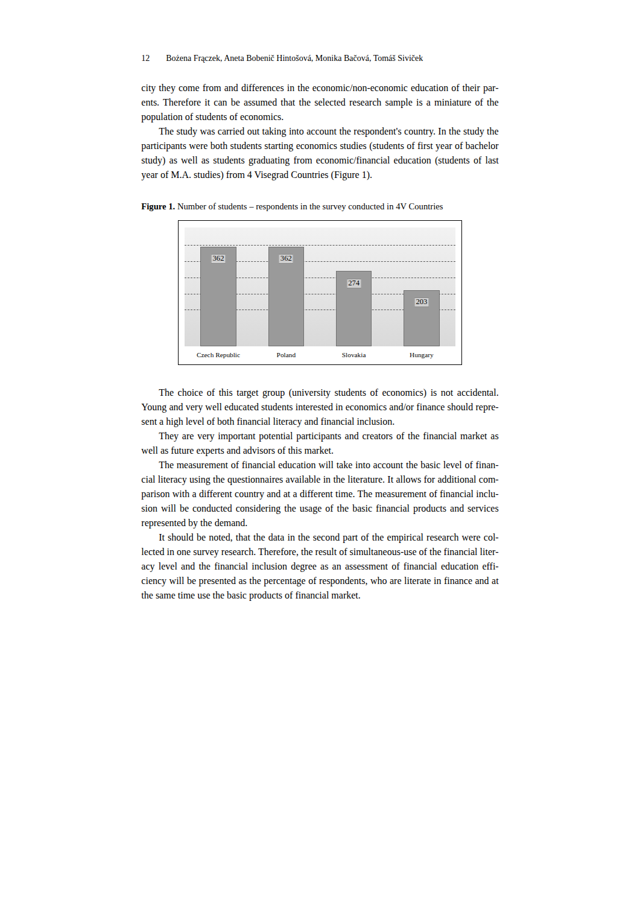12 Bożena Frączek, Aneta Bobenič Hintošová, Monika Bačová, Tomáš Siviček
city they come from and differences in the economic/non-economic education of their parents. Therefore it can be assumed that the selected research sample is a miniature of the population of students of economics.
The study was carried out taking into account the respondent's country. In the study the participants were both students starting economics studies (students of first year of bachelor study) as well as students graduating from economic/financial education (students of last year of M.A. studies) from 4 Visegrad Countries (Figure 1).
Figure 1. Number of students – respondents in the survey conducted in 4V Countries
362
362
274
203
Czech Republic
Poland
Slovakia
Hungary
The choice of this target group (university students of economics) is not accidental. Young and very well educated students interested in economics and/or finance should represent a high level of both financial literacy and financial inclusion.
They are very important potential participants and creators of the financial market as well as future experts and advisors of this market.
The measurement of financial education will take into account the basic level of financial literacy using the questionnaires available in the literature. It allows for additional comparison with a different country and at a different time. The measurement of financial inclusion will be conducted considering the usage of the basic financial products and services represented by the demand.
It should be noted, that the data in the second part of the empirical research were collected in one survey research. Therefore, the result of simultaneous-use of the financial literacy level and the financial inclusion degree as an assessment of financial education efficiency will be presented as the percentage of respondents, who are literate in finance and at the same time use the basic products of financial market.